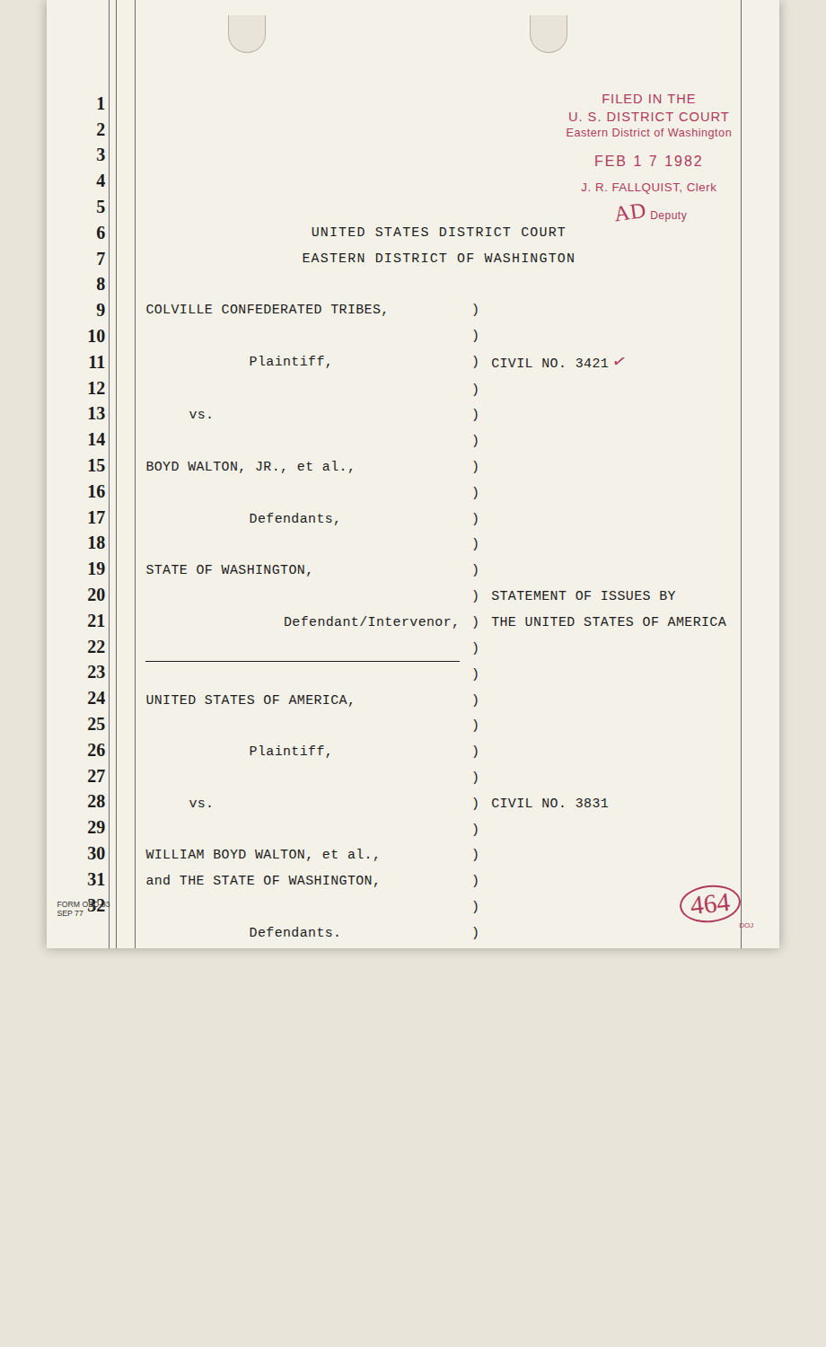1
2
3
4
5
6
7
8
9
10
11
12
13
14
15
16
17
18
19
20
21
22
23
24
25
26
27
28
29
30
31
32
FILED IN THE
U. S. DISTRICT COURT
Eastern District of Washington
FEB 1 7 1982
J. R. FALLQUIST, Clerk
ADDeputy
UNITED STATES DISTRICT COURT
EASTERN DISTRICT OF WASHINGTON
| COLVILLE CONFEDERATED TRIBES, | ) | |
| | ) | |
| Plaintiff, | ) | CIVIL NO. 3421 ✓ |
| | ) | |
| vs. | ) | |
| | ) | |
| BOYD WALTON, JR., et al., | ) | |
| | ) | |
| Defendants, | ) | |
| | ) | |
| STATE OF WASHINGTON, | ) | |
| | ) | STATEMENT OF ISSUES BY |
| Defendant/Intervenor, | ) | THE UNITED STATES OF AMERICA |
| | ) | |
| | ) | |
| UNITED STATES OF AMERICA, | ) | |
| | ) | |
| Plaintiff, | ) | |
| | ) | |
| vs. | ) | CIVIL NO. 3831 |
| | ) | |
| WILLIAM BOYD WALTON, et al., and THE STATE OF WASHINGTON, | ) ) | |
| | ) | |
| Defendants. | ) | |
| | ) | |
The United States submits that the below-stated issues are unresolved by the Court of Appeals decision in this case. Following the statement of each issue is a statement whether the record ought to be reopened for further evidence on that issue.
1. Should the District Court dismiss the State of Washington as a party to this proceeding?
The record need not be supplemented as to this issue.
2. What is the amount of water reserved to the Tribes from No Name Creek to develop and maintain replacement fishery grounds in Omak Lake?
The Tribes presented evidence to the water required to support the fisheries at trial; therefore, the record need not be reopened to take further evidence.
FORM OBD-93
SEP 77
464
DOJ